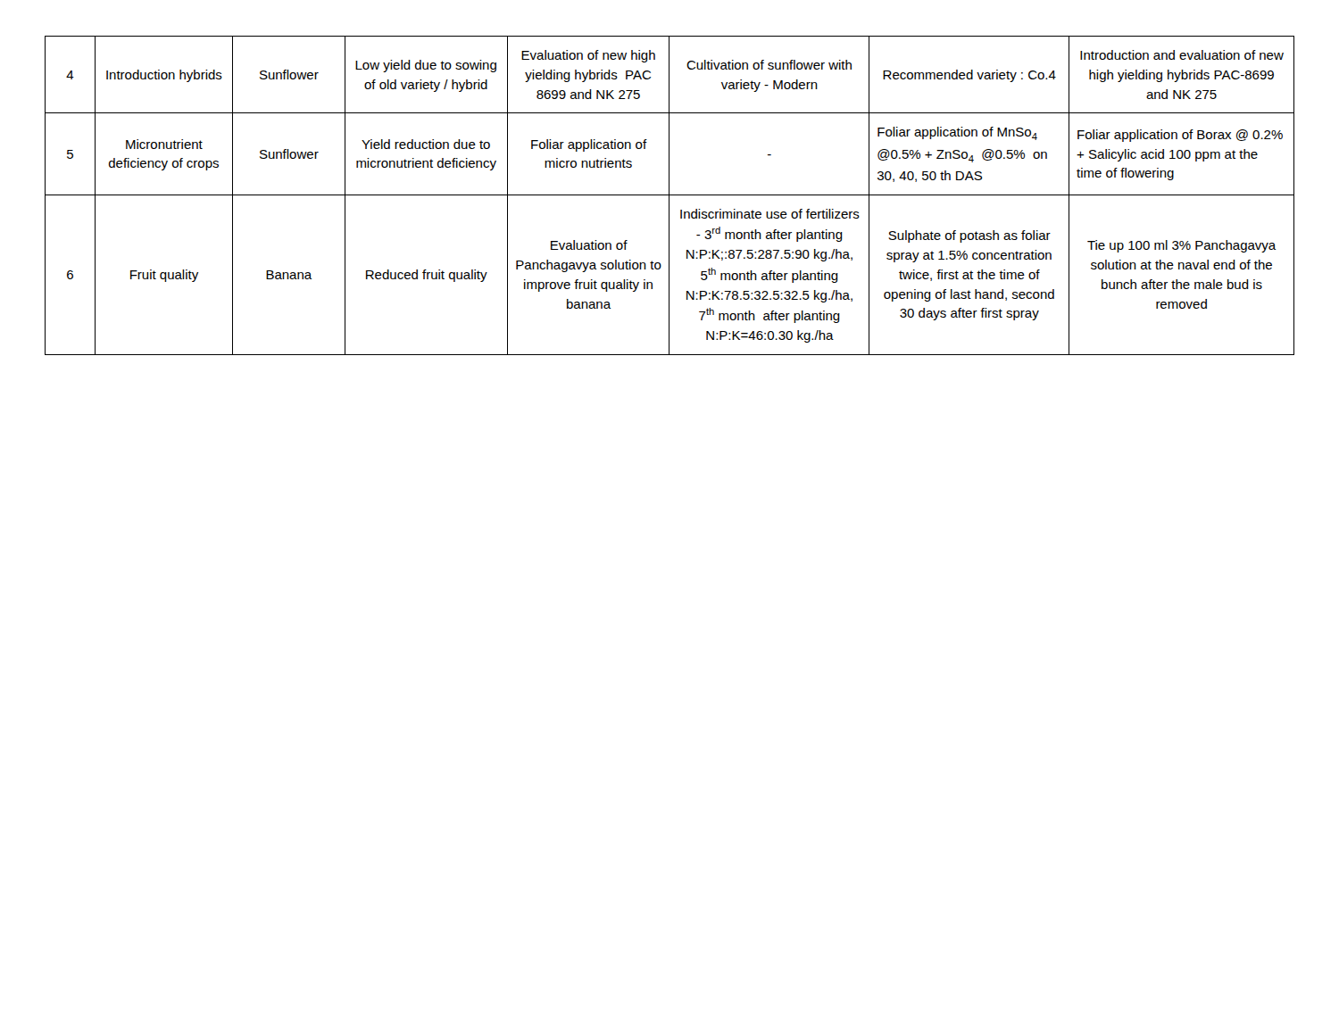| 4 | Introduction hybrids | Sunflower | Low yield due to sowing of old variety / hybrid | Evaluation of new high yielding hybrids PAC 8699 and NK 275 | Cultivation of sunflower with variety - Modern | Recommended variety : Co.4 | Introduction and evaluation of new high yielding hybrids PAC-8699 and NK 275 |
| 5 | Micronutrient deficiency of crops | Sunflower | Yield reduction due to micronutrient deficiency | Foliar application of micro nutrients | - | Foliar application of MnSo 4 @0.5% + ZnSo 4 @0.5% on 30, 40, 50 th DAS | Foliar application of Borax @ 0.2% + Salicylic acid 100 ppm at the time of flowering |
| 6 | Fruit quality | Banana | Reduced fruit quality | Evaluation of Panchagavya solution to improve fruit quality in banana | Indiscriminate use of fertilizers - 3 rd month after planting N:P:K;:87.5:287.5:90 kg./ha, 5 th month after planting N:P:K:78.5:32.5:32.5 kg./ha, 7 th month after planting N:P:K=46:0.30 kg./ha | Sulphate of potash as foliar spray at 1.5% concentration twice, first at the time of opening of last hand, second 30 days after first spray | Tie up 100 ml 3% Panchagavya solution at the naval end of the bunch after the male bud is removed |